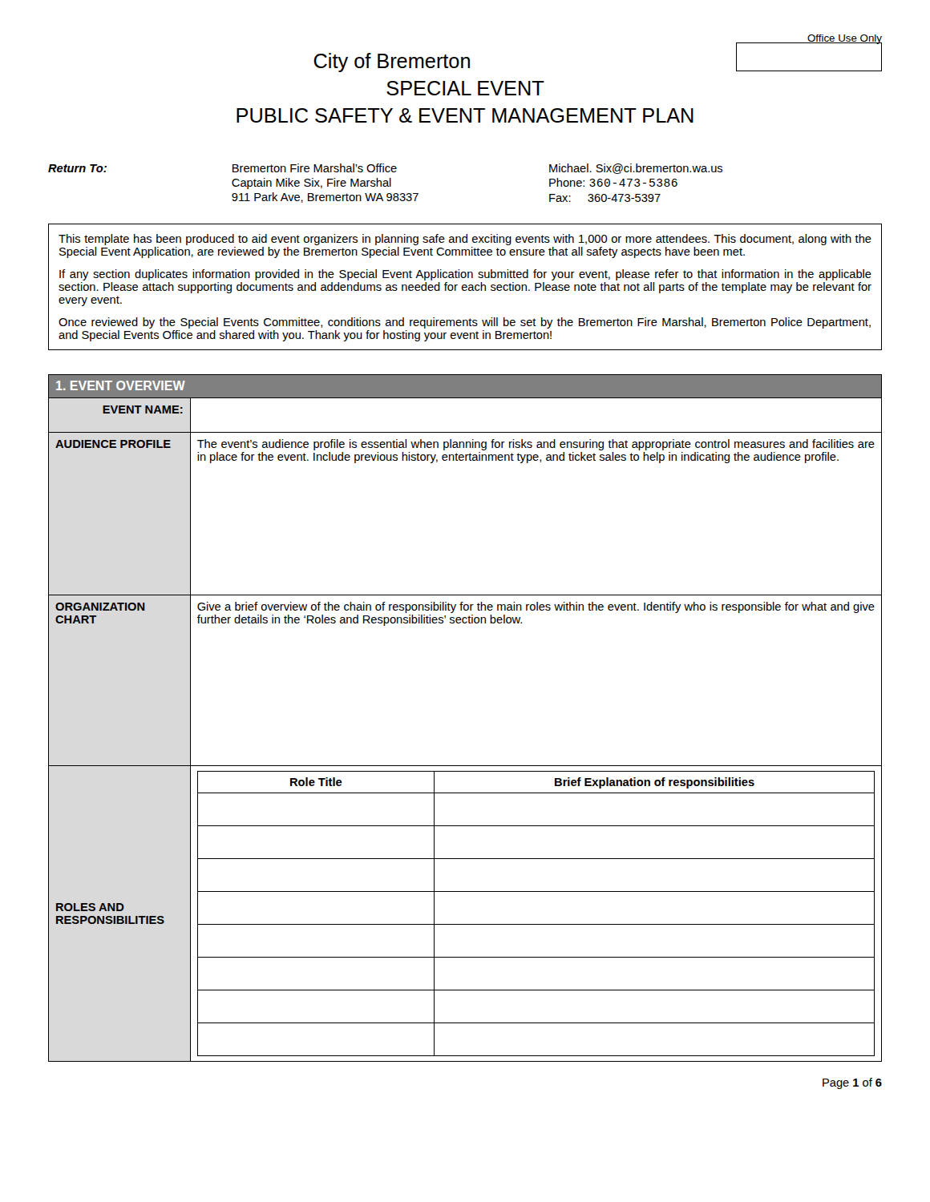Office Use Only
City of Bremerton
SPECIAL EVENT
PUBLIC SAFETY & EVENT MANAGEMENT PLAN
Return To:
Bremerton Fire Marshal’s Office
Captain Mike Six, Fire Marshal
911 Park Ave, Bremerton WA 98337
Michael. Six@ci.bremerton.wa.us
Phone: 360-473-5386
Fax: 360-473-5397
This template has been produced to aid event organizers in planning safe and exciting events with 1,000 or more attendees. This document, along with the Special Event Application, are reviewed by the Bremerton Special Event Committee to ensure that all safety aspects have been met.
If any section duplicates information provided in the Special Event Application submitted for your event, please refer to that information in the applicable section. Please attach supporting documents and addendums as needed for each section. Please note that not all parts of the template may be relevant for every event.
Once reviewed by the Special Events Committee, conditions and requirements will be set by the Bremerton Fire Marshal, Bremerton Police Department, and Special Events Office and shared with you. Thank you for hosting your event in Bremerton!
| 1. EVENT OVERVIEW |
| --- |
| EVENT NAME: | |
| AUDIENCE PROFILE | The event’s audience profile is essential when planning for risks and ensuring that appropriate control measures and facilities are in place for the event. Include previous history, entertainment type, and ticket sales to help in indicating the audience profile. |
| ORGANIZATION CHART | Give a brief overview of the chain of responsibility for the main roles within the event. Identify who is responsible for what and give further details in the ‘Roles and Responsibilities’ section below. |
| ROLES AND RESPONSIBILITIES | / Role Title / Brief Explanation of responsibilities / / --- / --- / |
Page 1 of 6